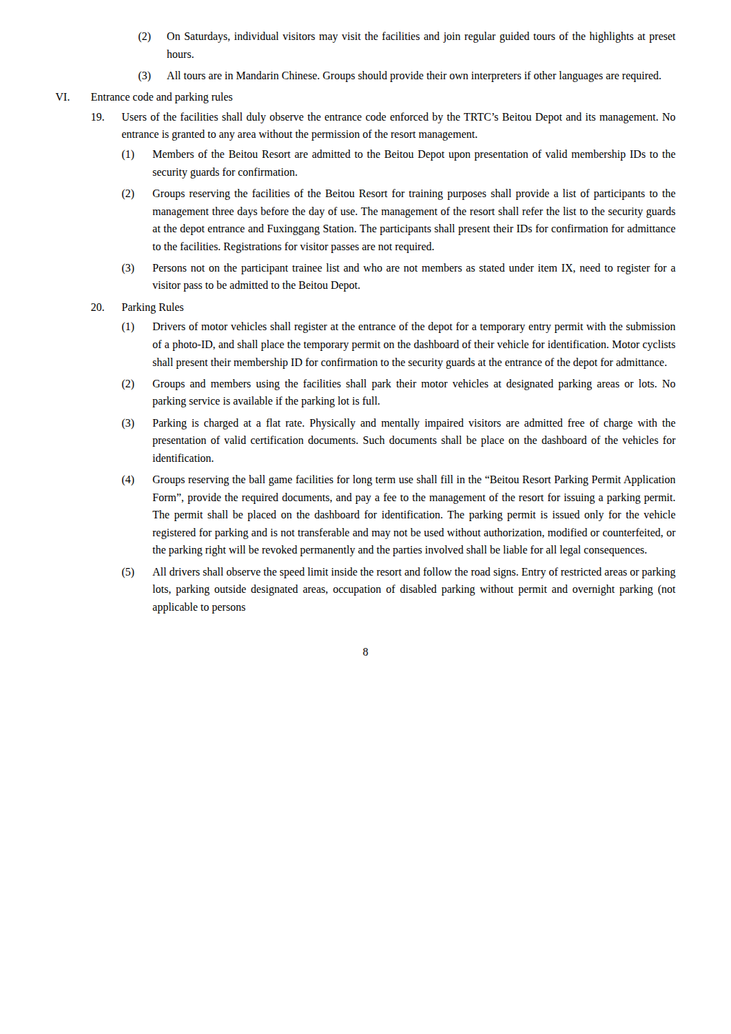(2) On Saturdays, individual visitors may visit the facilities and join regular guided tours of the highlights at preset hours.
(3) All tours are in Mandarin Chinese. Groups should provide their own interpreters if other languages are required.
VI. Entrance code and parking rules
19. Users of the facilities shall duly observe the entrance code enforced by the TRTC’s Beitou Depot and its management. No entrance is granted to any area without the permission of the resort management.
(1) Members of the Beitou Resort are admitted to the Beitou Depot upon presentation of valid membership IDs to the security guards for confirmation.
(2) Groups reserving the facilities of the Beitou Resort for training purposes shall provide a list of participants to the management three days before the day of use. The management of the resort shall refer the list to the security guards at the depot entrance and Fuxinggang Station. The participants shall present their IDs for confirmation for admittance to the facilities. Registrations for visitor passes are not required.
(3) Persons not on the participant trainee list and who are not members as stated under item IX, need to register for a visitor pass to be admitted to the Beitou Depot.
20. Parking Rules
(1) Drivers of motor vehicles shall register at the entrance of the depot for a temporary entry permit with the submission of a photo-ID, and shall place the temporary permit on the dashboard of their vehicle for identification. Motor cyclists shall present their membership ID for confirmation to the security guards at the entrance of the depot for admittance.
(2) Groups and members using the facilities shall park their motor vehicles at designated parking areas or lots. No parking service is available if the parking lot is full.
(3) Parking is charged at a flat rate. Physically and mentally impaired visitors are admitted free of charge with the presentation of valid certification documents. Such documents shall be place on the dashboard of the vehicles for identification.
(4) Groups reserving the ball game facilities for long term use shall fill in the “Beitou Resort Parking Permit Application Form”, provide the required documents, and pay a fee to the management of the resort for issuing a parking permit. The permit shall be placed on the dashboard for identification. The parking permit is issued only for the vehicle registered for parking and is not transferable and may not be used without authorization, modified or counterfeited, or the parking right will be revoked permanently and the parties involved shall be liable for all legal consequences.
(5) All drivers shall observe the speed limit inside the resort and follow the road signs. Entry of restricted areas or parking lots, parking outside designated areas, occupation of disabled parking without permit and overnight parking (not applicable to persons
8